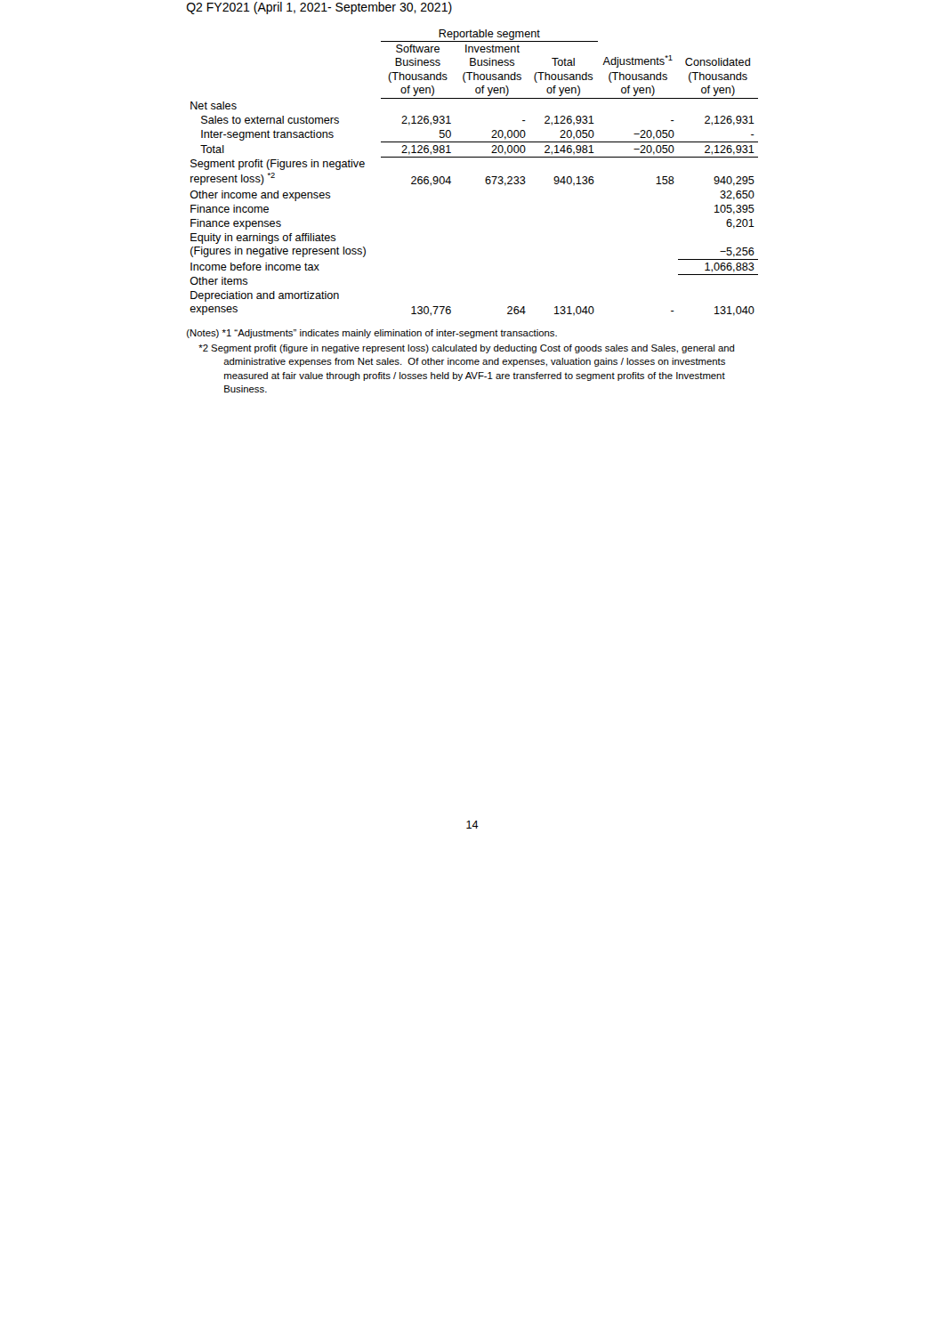Q2 FY2021 (April 1, 2021- September 30, 2021)
| | Reportable segment | | |
| | Software Business | Investment Business | Total | Adjustments *1 | Consolidated |
| | (Thousands of yen) | (Thousands of yen) | (Thousands of yen) | (Thousands of yen) | (Thousands of yen) |
| Net sales | | | | | |
| Sales to external customers | 2,126,931 | - | 2,126,931 | - | 2,126,931 |
| Inter-segment transactions | 50 | 20,000 | 20,050 | −20,050 | - |
| Total | 2,126,981 | 20,000 | 2,146,981 | −20,050 | 2,126,931 |
| Segment profit (Figures in negative represent loss) *2 | 266,904 | 673,233 | 940,136 | 158 | 940,295 |
| Other income and expenses | | | | | 32,650 |
| Finance income | | | | | 105,395 |
| Finance expenses | | | | | 6,201 |
| Equity in earnings of affiliates (Figures in negative represent loss) | | | | | −5,256 |
| Income before income tax | | | | | 1,066,883 |
| Other items | | | | | |
| Depreciation and amortization expenses | 130,776 | 264 | 131,040 | - | 131,040 |
(Notes) *1 “Adjustments” indicates mainly elimination of inter-segment transactions.
*2 Segment profit (figure in negative represent loss) calculated by deducting Cost of goods sales and Sales, general and administrative expenses from Net sales. Of other income and expenses, valuation gains / losses on investments measured at fair value through profits / losses held by AVF-1 are transferred to segment profits of the Investment Business.
14